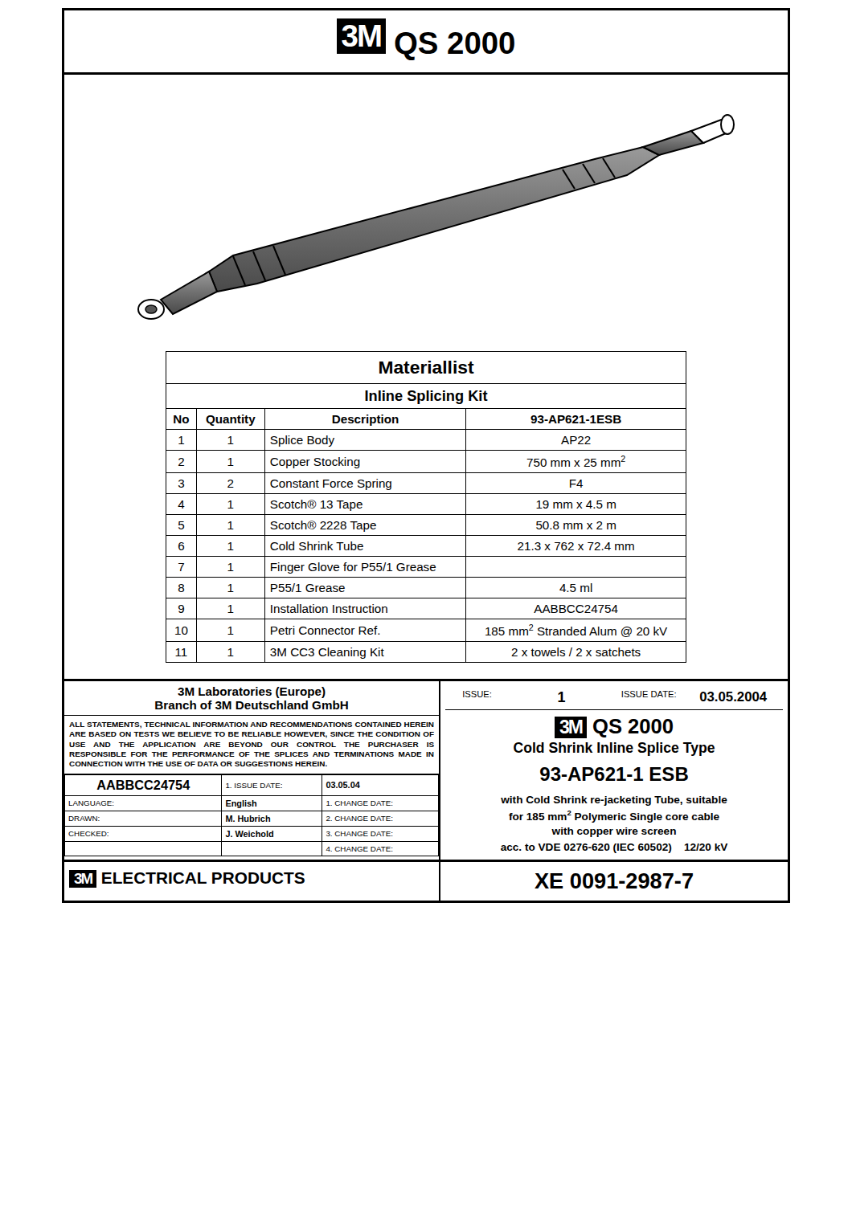3M QS 2000
Materiallist
| Inline Splicing Kit |
| No | Quantity | Description | 93-AP621-1ESB |
| 1 | 1 | Splice Body | AP22 |
| 2 | 1 | Copper Stocking | 750 mm x 25 mm 2 |
| 3 | 2 | Constant Force Spring | F4 |
| 4 | 1 | Scotch® 13 Tape | 19 mm x 4.5 m |
| 5 | 1 | Scotch® 2228 Tape | 50.8 mm x 2 m |
| 6 | 1 | Cold Shrink Tube | 21.3 x 762 x 72.4 mm |
| 7 | 1 | Finger Glove for P55/1 Grease | |
| 8 | 1 | P55/1 Grease | 4.5 ml |
| 9 | 1 | Installation Instruction | AABBCC24754 |
| 10 | 1 | Petri Connector Ref. | 185 mm 2 Stranded Alum @ 20 kV |
| 11 | 1 | 3M CC3 Cleaning Kit | 2 x towels / 2 x satchets |
3M Laboratories (Europe)
Branch of 3M Deutschland GmbH
ALL STATEMENTS, TECHNICAL INFORMATION AND RECOMMENDATIONS CONTAINED HEREIN ARE BASED ON TESTS WE BELIEVE TO BE RELIABLE HOWEVER, SINCE THE CONDITION OF USE AND THE APPLICATION ARE BEYOND OUR CONTROL THE PURCHASER IS RESPONSIBLE FOR THE PERFORMANCE OF THE SPLICES AND TERMINATIONS MADE IN CONNECTION WITH THE USE OF DATA OR SUGGESTIONS HEREIN.
| AABBCC24754 | 1. ISSUE DATE: | 03.05.04 |
| LANGUAGE: | English | 1. CHANGE DATE: |
| DRAWN: | M. Hubrich | 2. CHANGE DATE: |
| CHECKED: | J. Weichold | 3. CHANGE DATE: |
| | | 4. CHANGE DATE: |
ISSUE:
1
ISSUE DATE:
03.05.2004
3M QS 2000
Cold Shrink Inline Splice Type
93-AP621-1 ESB
with Cold Shrink re-jacketing Tube, suitable
for 185 mm2 Polymeric Single core cable
with copper wire screen
acc. to VDE 0276-620 (IEC 60502) 12/20 kV
3M ELECTRICAL PRODUCTS
XE 0091-2987-7